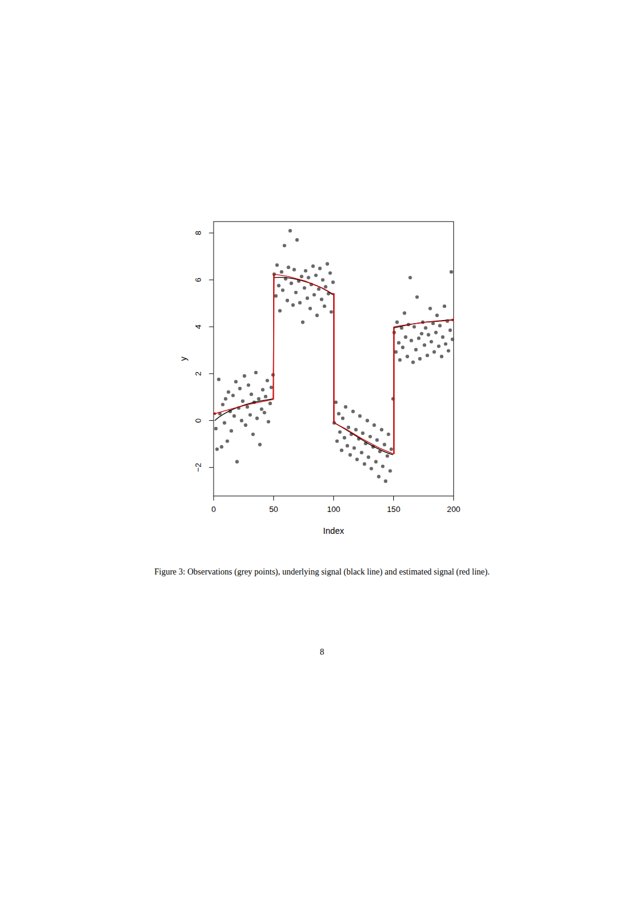Scatter plot of observations with underlying signal and estimated signal Grey points show noisy observations across index 0 to 200. A black line shows the smooth underlying signal with level shifts near index 50, 100 and 150. A red line shows the piecewise estimated signal closely following the black line with sharp jumps at the change points. 0 50 100 150 200 8 6 4 2 0 −2 Index y
Figure 3: Observations (grey points), underlying signal (black line) and estimated signal (red line).
8